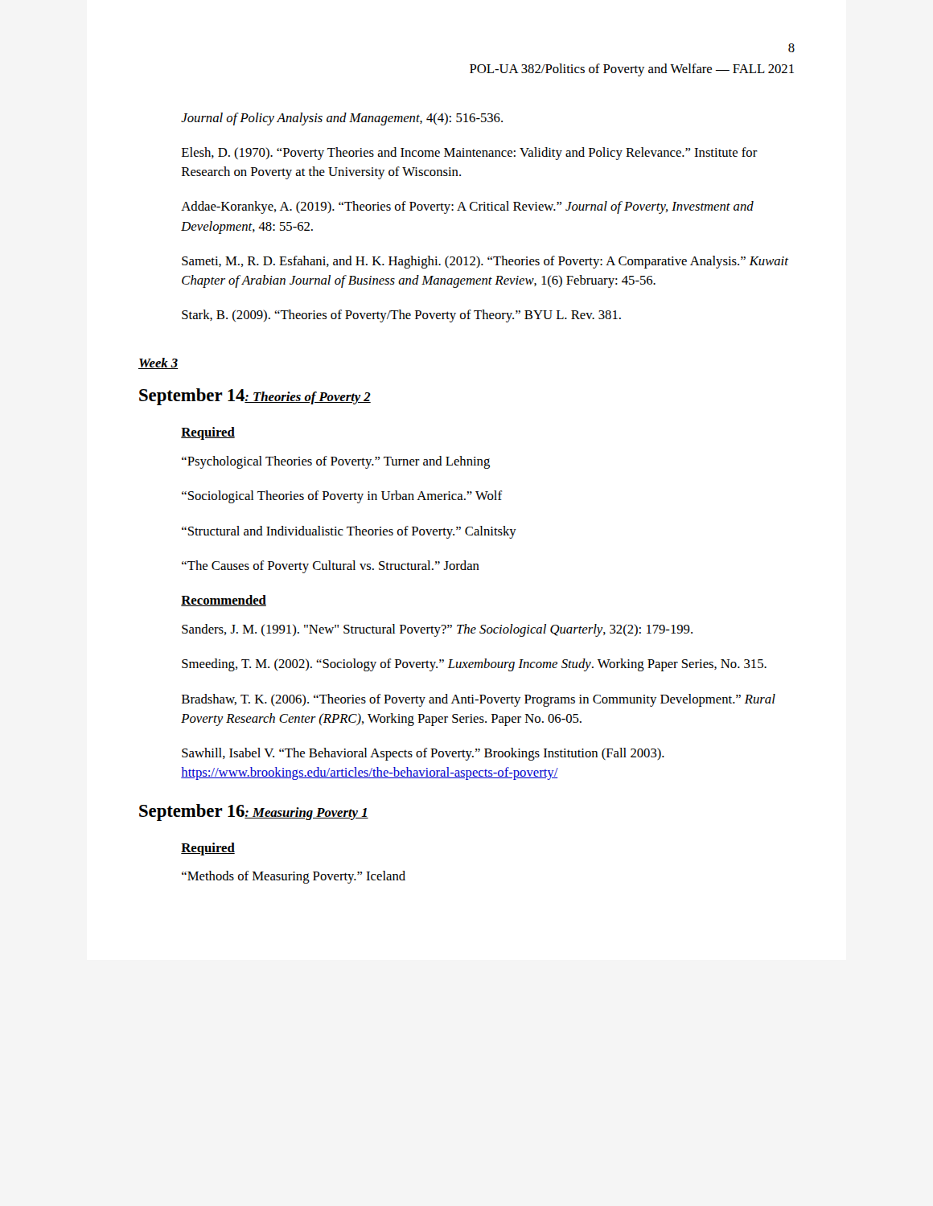8
POL-UA 382/Politics of Poverty and Welfare — FALL 2021
Journal of Policy Analysis and Management, 4(4): 516-536.
Elesh, D. (1970). “Poverty Theories and Income Maintenance: Validity and Policy Relevance.” Institute for Research on Poverty at the University of Wisconsin.
Addae-Korankye, A. (2019). “Theories of Poverty: A Critical Review.” Journal of Poverty, Investment and Development, 48: 55-62.
Sameti, M., R. D. Esfahani, and H. K. Haghighi. (2012). “Theories of Poverty: A Comparative Analysis.” Kuwait Chapter of Arabian Journal of Business and Management Review, 1(6) February: 45-56.
Stark, B. (2009). “Theories of Poverty/The Poverty of Theory.” BYU L. Rev. 381.
Week 3
September 14: Theories of Poverty 2
Required
“Psychological Theories of Poverty.” Turner and Lehning
“Sociological Theories of Poverty in Urban America.” Wolf
“Structural and Individualistic Theories of Poverty.” Calnitsky
“The Causes of Poverty Cultural vs. Structural.” Jordan
Recommended
Sanders, J. M. (1991). "New" Structural Poverty?” The Sociological Quarterly, 32(2): 179-199.
Smeeding, T. M. (2002). “Sociology of Poverty.” Luxembourg Income Study. Working Paper Series, No. 315.
Bradshaw, T. K. (2006). “Theories of Poverty and Anti-Poverty Programs in Community Development.” Rural Poverty Research Center (RPRC), Working Paper Series. Paper No. 06-05.
Sawhill, Isabel V. “The Behavioral Aspects of Poverty.” Brookings Institution (Fall 2003). https://www.brookings.edu/articles/the-behavioral-aspects-of-poverty/
September 16: Measuring Poverty 1
Required
“Methods of Measuring Poverty.” Iceland